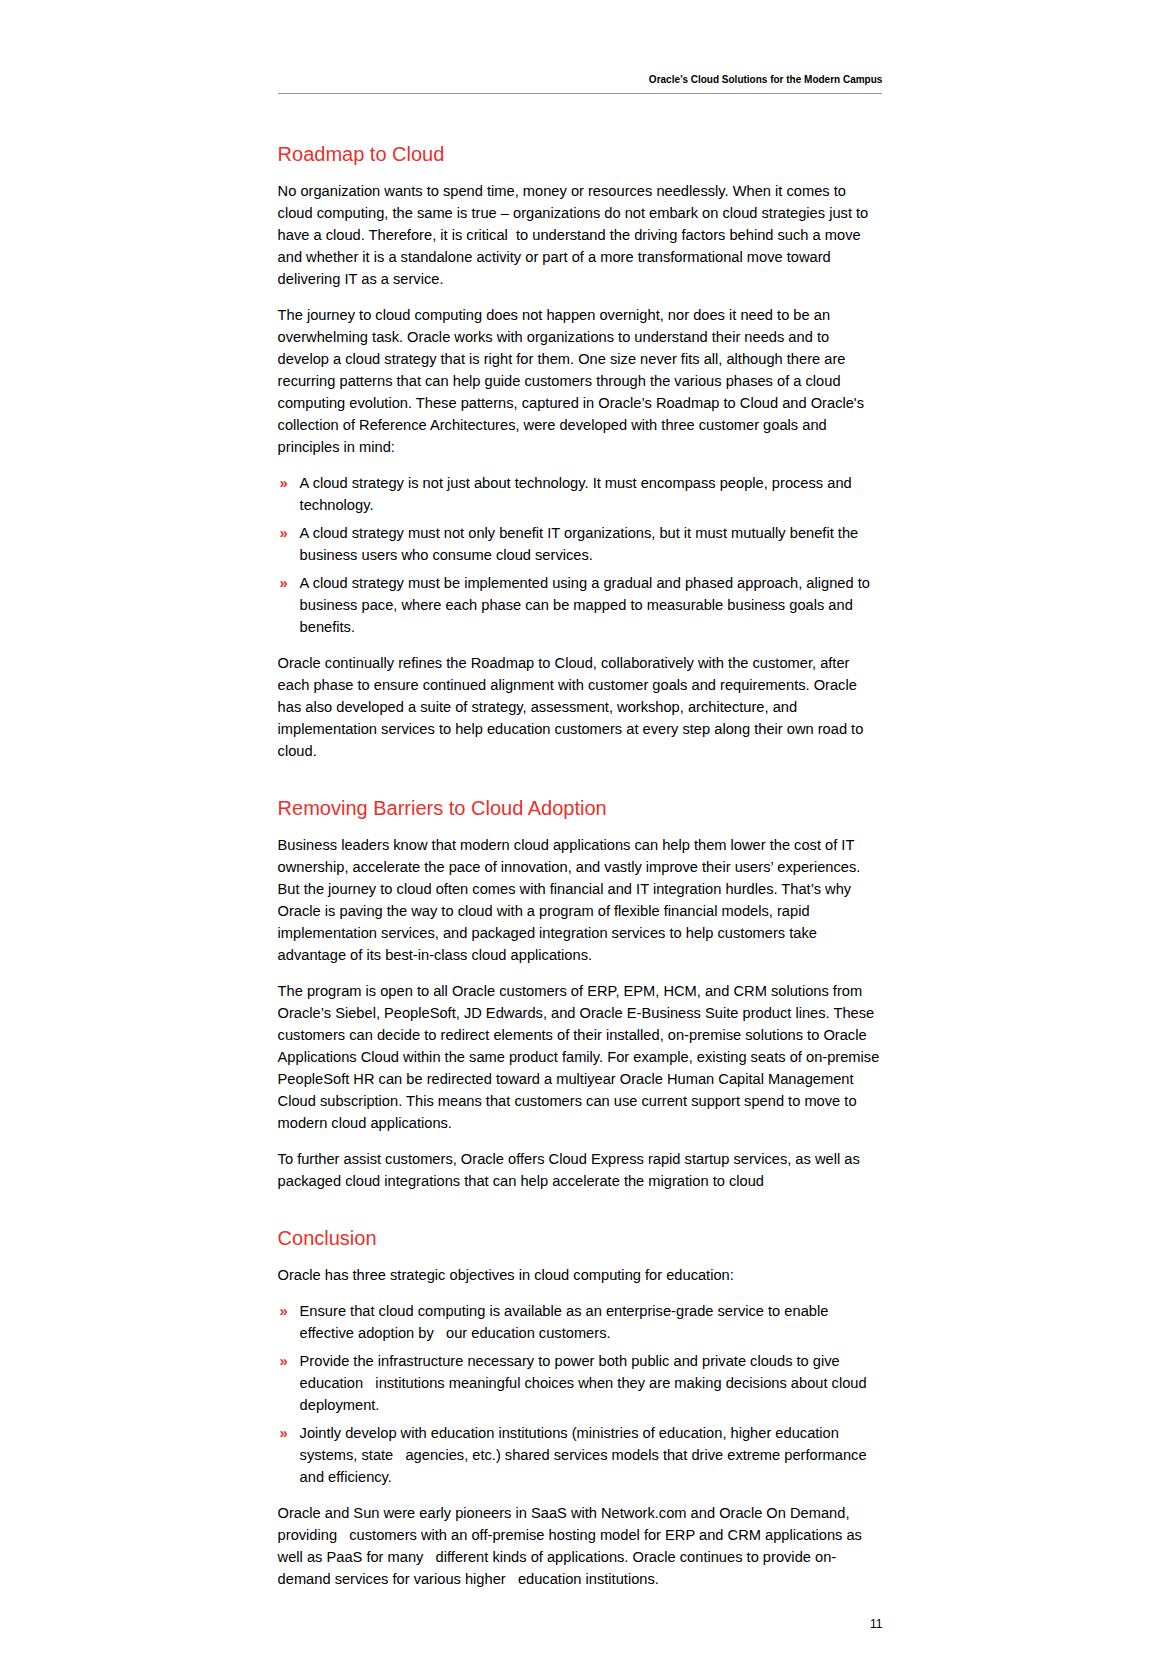Oracle’s Cloud Solutions for the Modern Campus
Roadmap to Cloud
No organization wants to spend time, money or resources needlessly. When it comes to cloud computing, the same is true – organizations do not embark on cloud strategies just to have a cloud. Therefore, it is critical to understand the driving factors behind such a move and whether it is a standalone activity or part of a more transformational move toward delivering IT as a service.
The journey to cloud computing does not happen overnight, nor does it need to be an overwhelming task. Oracle works with organizations to understand their needs and to develop a cloud strategy that is right for them. One size never fits all, although there are recurring patterns that can help guide customers through the various phases of a cloud computing evolution. These patterns, captured in Oracle’s Roadmap to Cloud and Oracle's collection of Reference Architectures, were developed with three customer goals and principles in mind:
A cloud strategy is not just about technology. It must encompass people, process and technology.
A cloud strategy must not only benefit IT organizations, but it must mutually benefit the business users who consume cloud services.
A cloud strategy must be implemented using a gradual and phased approach, aligned to business pace, where each phase can be mapped to measurable business goals and benefits.
Oracle continually refines the Roadmap to Cloud, collaboratively with the customer, after each phase to ensure continued alignment with customer goals and requirements. Oracle has also developed a suite of strategy, assessment, workshop, architecture, and implementation services to help education customers at every step along their own road to cloud.
Removing Barriers to Cloud Adoption
Business leaders know that modern cloud applications can help them lower the cost of IT ownership, accelerate the pace of innovation, and vastly improve their users’ experiences. But the journey to cloud often comes with financial and IT integration hurdles. That’s why Oracle is paving the way to cloud with a program of flexible financial models, rapid implementation services, and packaged integration services to help customers take advantage of its best-in-class cloud applications.
The program is open to all Oracle customers of ERP, EPM, HCM, and CRM solutions from Oracle’s Siebel, PeopleSoft, JD Edwards, and Oracle E-Business Suite product lines. These customers can decide to redirect elements of their installed, on-premise solutions to Oracle Applications Cloud within the same product family. For example, existing seats of on-premise PeopleSoft HR can be redirected toward a multiyear Oracle Human Capital Management Cloud subscription. This means that customers can use current support spend to move to modern cloud applications.
To further assist customers, Oracle offers Cloud Express rapid startup services, as well as packaged cloud integrations that can help accelerate the migration to cloud
Conclusion
Oracle has three strategic objectives in cloud computing for education:
Ensure that cloud computing is available as an enterprise-grade service to enable effective adoption by our education customers.
Provide the infrastructure necessary to power both public and private clouds to give education institutions meaningful choices when they are making decisions about cloud deployment.
Jointly develop with education institutions (ministries of education, higher education systems, state agencies, etc.) shared services models that drive extreme performance and efficiency.
Oracle and Sun were early pioneers in SaaS with Network.com and Oracle On Demand, providing customers with an off-premise hosting model for ERP and CRM applications as well as PaaS for many different kinds of applications. Oracle continues to provide on-demand services for various higher education institutions.
11